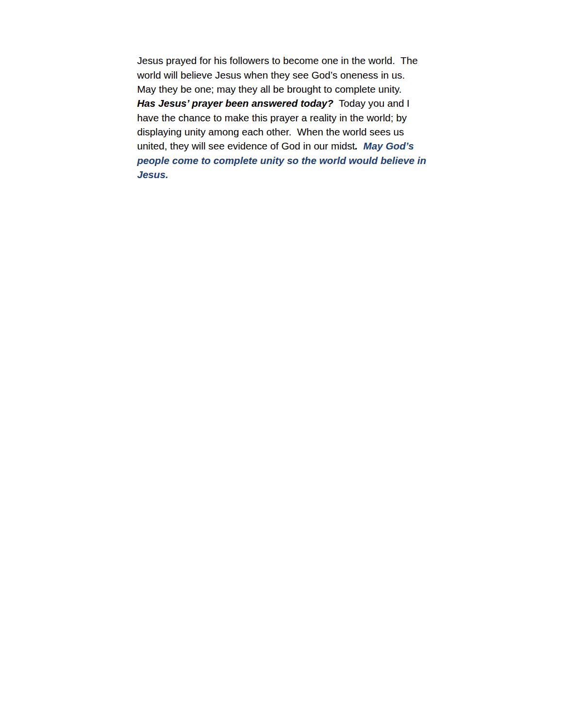Jesus prayed for his followers to become one in the world. The world will believe Jesus when they see God’s oneness in us. May they be one; may they all be brought to complete unity.
Has Jesus’ prayer been answered today? Today you and I have the chance to make this prayer a reality in the world; by displaying unity among each other. When the world sees us united, they will see evidence of God in our midst. May God’s people come to complete unity so the world would believe in Jesus.